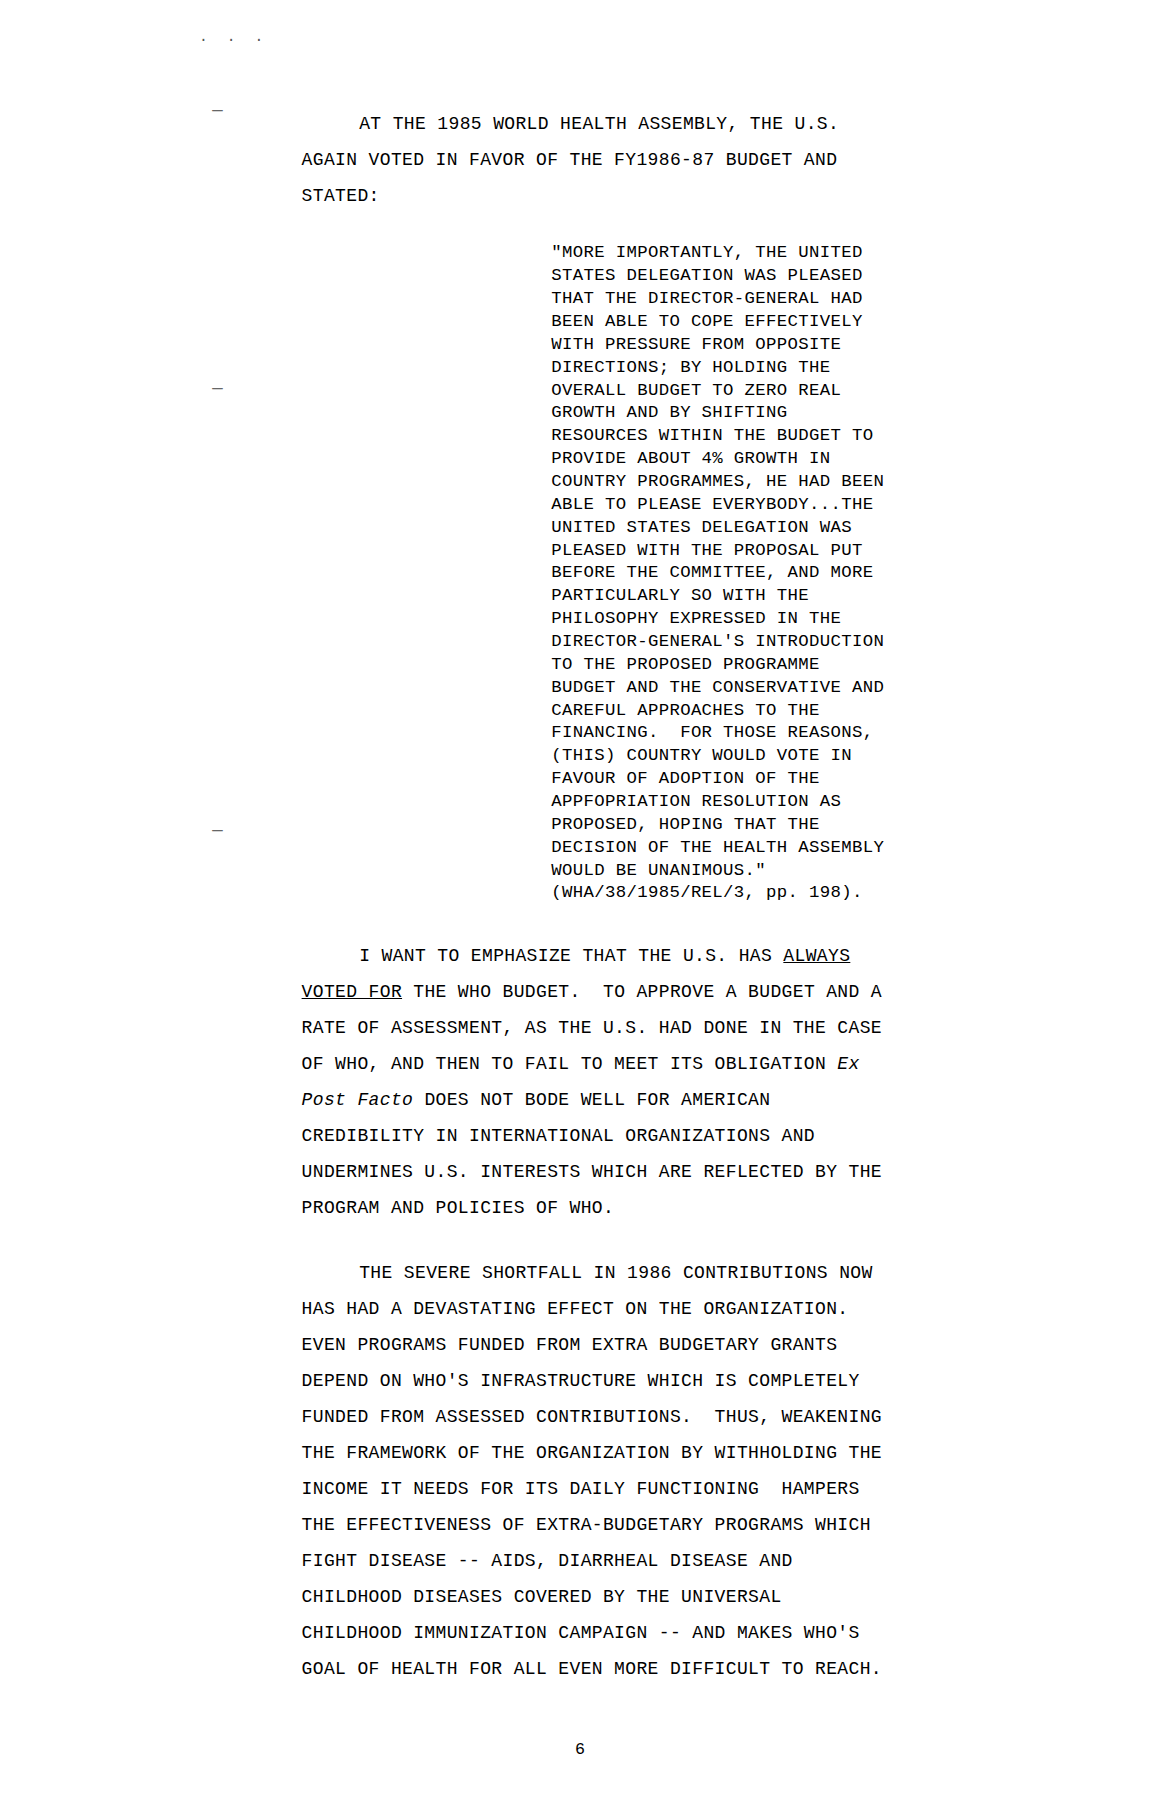. . .
—
—
—
AT THE 1985 WORLD HEALTH ASSEMBLY, THE U.S. AGAIN VOTED IN FAVOR OF THE FY1986-87 BUDGET AND STATED:
"MORE IMPORTANTLY, THE UNITED STATES DELEGATION WAS PLEASED THAT THE DIRECTOR-GENERAL HAD BEEN ABLE TO COPE EFFECTIVELY WITH PRESSURE FROM OPPOSITE DIRECTIONS; BY HOLDING THE OVERALL BUDGET TO ZERO REAL GROWTH AND BY SHIFTING RESOURCES WITHIN THE BUDGET TO PROVIDE ABOUT 4% GROWTH IN COUNTRY PROGRAMMES, HE HAD BEEN ABLE TO PLEASE EVERYBODY...THE UNITED STATES DELEGATION WAS PLEASED WITH THE PROPOSAL PUT BEFORE THE COMMITTEE, AND MORE PARTICULARLY SO WITH THE PHILOSOPHY EXPRESSED IN THE DIRECTOR-GENERAL'S INTRODUCTION TO THE PROPOSED PROGRAMME BUDGET AND THE CONSERVATIVE AND CAREFUL APPROACHES TO THE FINANCING. FOR THOSE REASONS, (THIS) COUNTRY WOULD VOTE IN FAVOUR OF ADOPTION OF THE APPFOPRIATION RESOLUTION AS PROPOSED, HOPING THAT THE DECISION OF THE HEALTH ASSEMBLY WOULD BE UNANIMOUS." (WHA/38/1985/REL/3, pp. 198).
I WANT TO EMPHASIZE THAT THE U.S. HAS ALWAYS VOTED FOR THE WHO BUDGET. TO APPROVE A BUDGET AND A RATE OF ASSESSMENT, AS THE U.S. HAD DONE IN THE CASE OF WHO, AND THEN TO FAIL TO MEET ITS OBLIGATION Ex Post Facto DOES NOT BODE WELL FOR AMERICAN CREDIBILITY IN INTERNATIONAL ORGANIZATIONS AND UNDERMINES U.S. INTERESTS WHICH ARE REFLECTED BY THE PROGRAM AND POLICIES OF WHO.
THE SEVERE SHORTFALL IN 1986 CONTRIBUTIONS NOW HAS HAD A DEVASTATING EFFECT ON THE ORGANIZATION. EVEN PROGRAMS FUNDED FROM EXTRA BUDGETARY GRANTS DEPEND ON WHO'S INFRASTRUCTURE WHICH IS COMPLETELY FUNDED FROM ASSESSED CONTRIBUTIONS. THUS, WEAKENING THE FRAMEWORK OF THE ORGANIZATION BY WITHHOLDING THE INCOME IT NEEDS FOR ITS DAILY FUNCTIONING HAMPERS THE EFFECTIVENESS OF EXTRA-BUDGETARY PROGRAMS WHICH FIGHT DISEASE -- AIDS, DIARRHEAL DISEASE AND CHILDHOOD DISEASES COVERED BY THE UNIVERSAL CHILDHOOD IMMUNIZATION CAMPAIGN -- AND MAKES WHO'S GOAL OF HEALTH FOR ALL EVEN MORE DIFFICULT TO REACH.
6